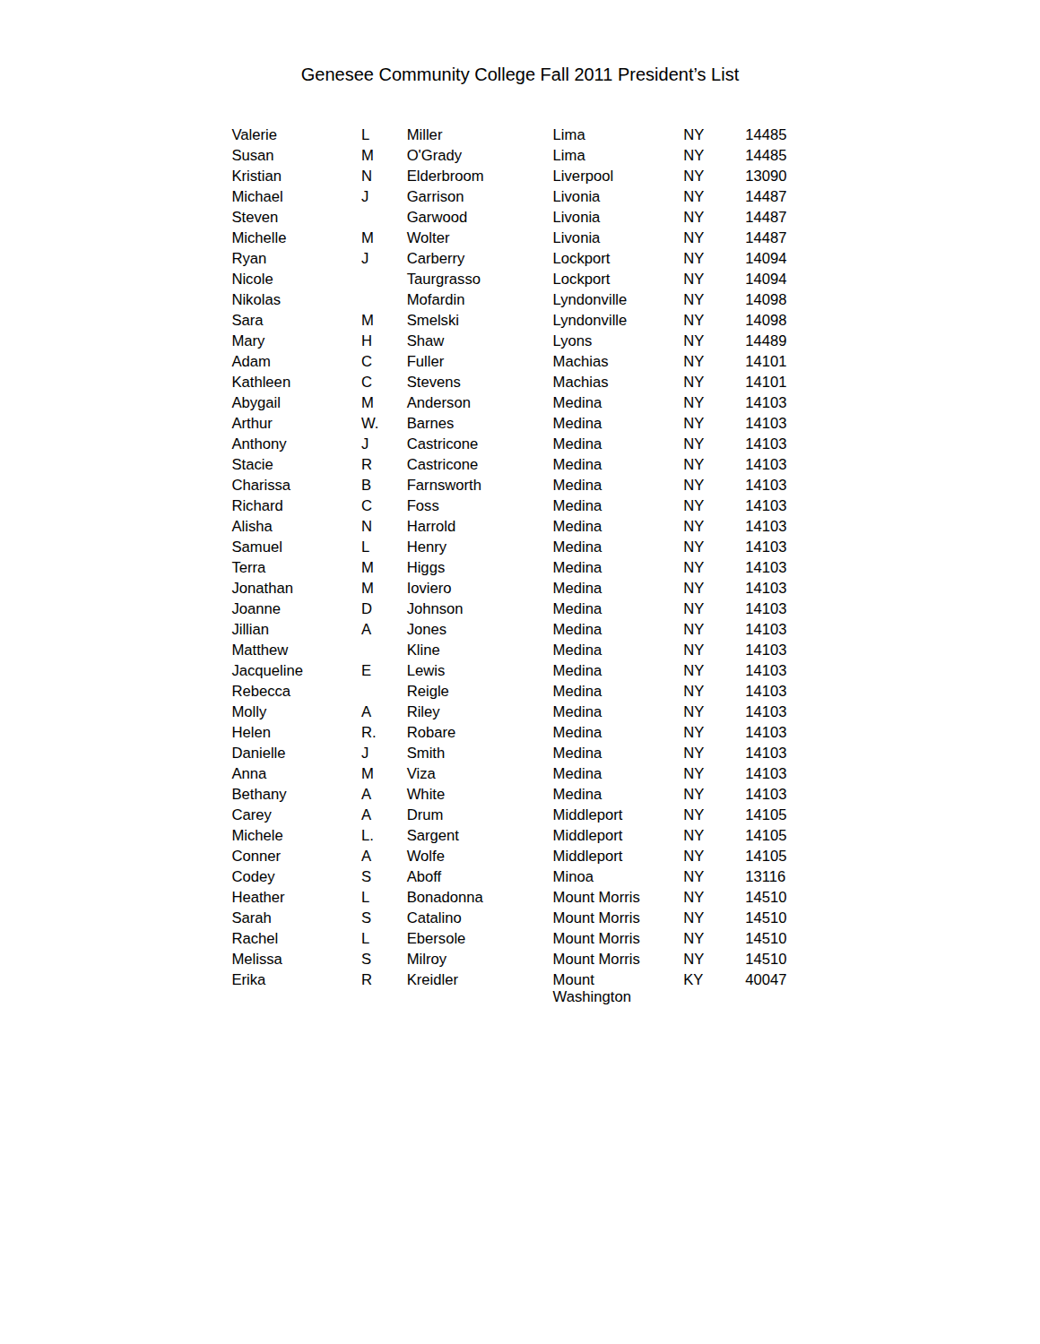Genesee Community College Fall 2011 President’s List
| Valerie | L | Miller | Lima | NY | 14485 |
| Susan | M | O'Grady | Lima | NY | 14485 |
| Kristian | N | Elderbroom | Liverpool | NY | 13090 |
| Michael | J | Garrison | Livonia | NY | 14487 |
| Steven | | Garwood | Livonia | NY | 14487 |
| Michelle | M | Wolter | Livonia | NY | 14487 |
| Ryan | J | Carberry | Lockport | NY | 14094 |
| Nicole | | Taurgrasso | Lockport | NY | 14094 |
| Nikolas | | Mofardin | Lyndonville | NY | 14098 |
| Sara | M | Smelski | Lyndonville | NY | 14098 |
| Mary | H | Shaw | Lyons | NY | 14489 |
| Adam | C | Fuller | Machias | NY | 14101 |
| Kathleen | C | Stevens | Machias | NY | 14101 |
| Abygail | M | Anderson | Medina | NY | 14103 |
| Arthur | W. | Barnes | Medina | NY | 14103 |
| Anthony | J | Castricone | Medina | NY | 14103 |
| Stacie | R | Castricone | Medina | NY | 14103 |
| Charissa | B | Farnsworth | Medina | NY | 14103 |
| Richard | C | Foss | Medina | NY | 14103 |
| Alisha | N | Harrold | Medina | NY | 14103 |
| Samuel | L | Henry | Medina | NY | 14103 |
| Terra | M | Higgs | Medina | NY | 14103 |
| Jonathan | M | Ioviero | Medina | NY | 14103 |
| Joanne | D | Johnson | Medina | NY | 14103 |
| Jillian | A | Jones | Medina | NY | 14103 |
| Matthew | | Kline | Medina | NY | 14103 |
| Jacqueline | E | Lewis | Medina | NY | 14103 |
| Rebecca | | Reigle | Medina | NY | 14103 |
| Molly | A | Riley | Medina | NY | 14103 |
| Helen | R. | Robare | Medina | NY | 14103 |
| Danielle | J | Smith | Medina | NY | 14103 |
| Anna | M | Viza | Medina | NY | 14103 |
| Bethany | A | White | Medina | NY | 14103 |
| Carey | A | Drum | Middleport | NY | 14105 |
| Michele | L. | Sargent | Middleport | NY | 14105 |
| Conner | A | Wolfe | Middleport | NY | 14105 |
| Codey | S | Aboff | Minoa | NY | 13116 |
| Heather | L | Bonadonna | Mount Morris | NY | 14510 |
| Sarah | S | Catalino | Mount Morris | NY | 14510 |
| Rachel | L | Ebersole | Mount Morris | NY | 14510 |
| Melissa | S | Milroy | Mount Morris | NY | 14510 |
| Erika | R | Kreidler | Mount Washington | KY | 40047 |